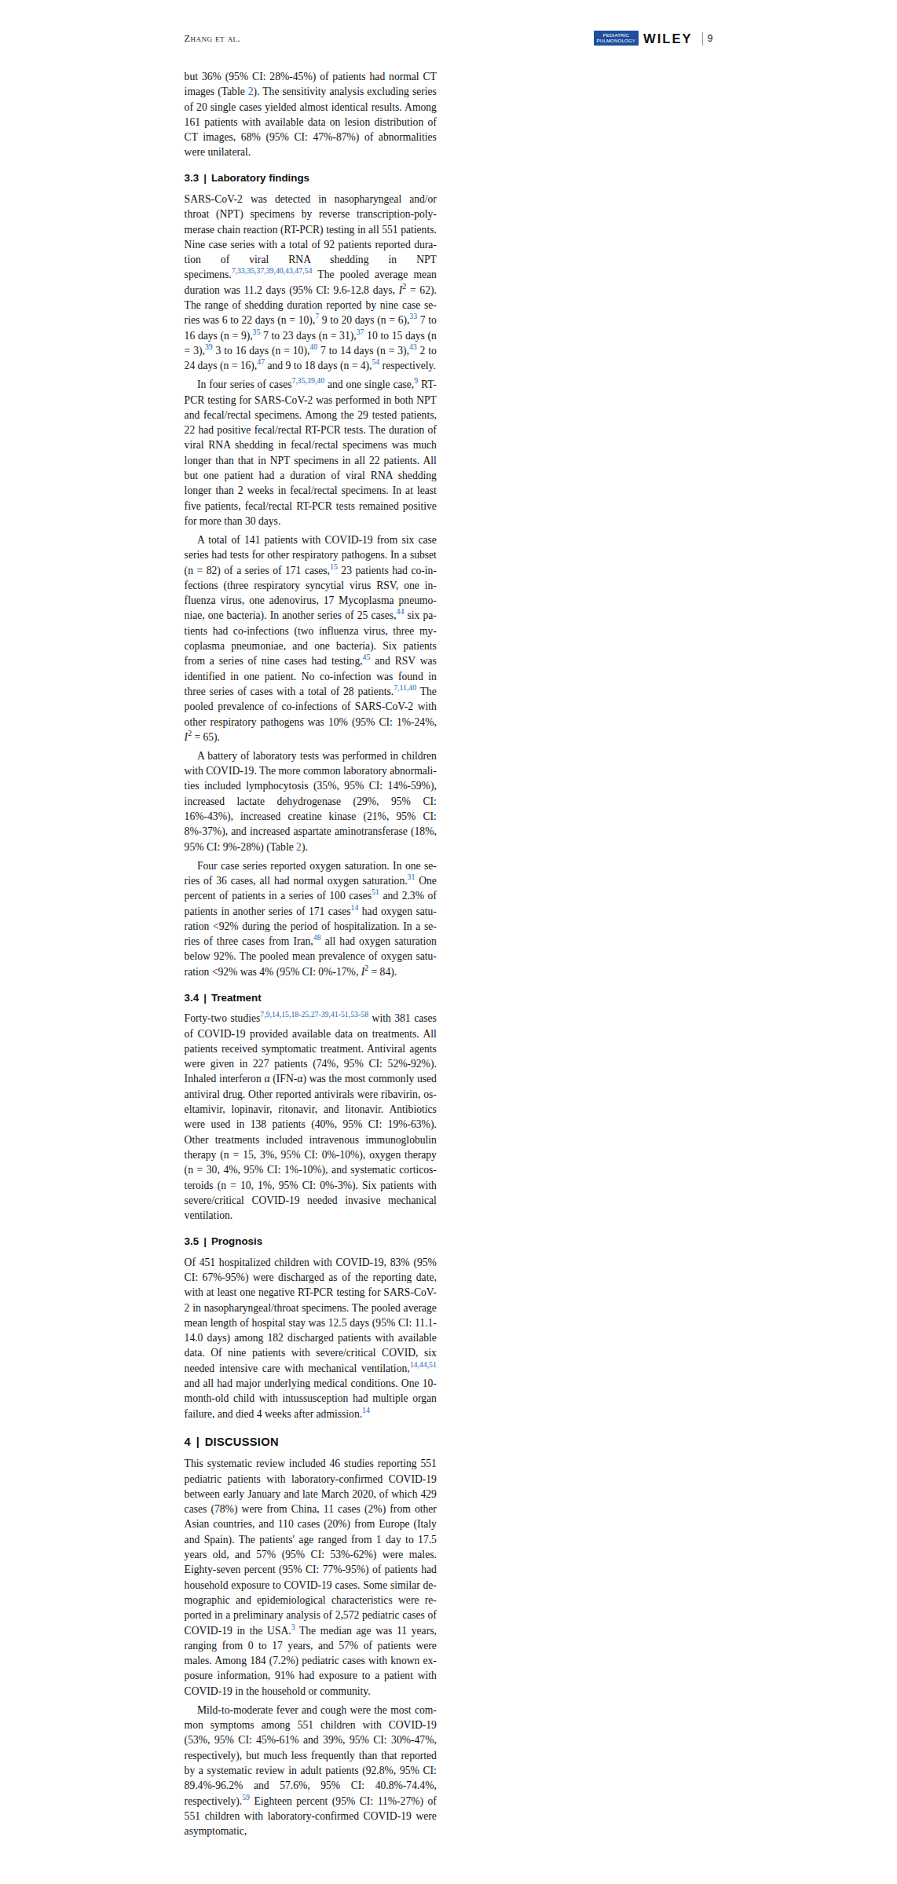Zhang et al.
PEDIATRIC PULMONOLOGY
WILEY
9
but 36% (95% CI: 28%-45%) of patients had normal CT images (Table 2). The sensitivity analysis excluding series of 20 single cases yielded almost identical results. Among 161 patients with available data on lesion distribution of CT images, 68% (95% CI: 47%-87%) of abnormalities were unilateral.
3.3|Laboratory findings
SARS-CoV-2 was detected in nasopharyngeal and/or throat (NPT) specimens by reverse transcription-polymerase chain reaction (RT-PCR) testing in all 551 patients. Nine case series with a total of 92 patients reported duration of viral RNA shedding in NPT specimens.7,33,35,37,39,40,43,47,54 The pooled average mean duration was 11.2 days (95% CI: 9.6-12.8 days, I2 = 62). The range of shedding duration reported by nine case series was 6 to 22 days (n = 10),7 9 to 20 days (n = 6),33 7 to 16 days (n = 9),35 7 to 23 days (n = 31),37 10 to 15 days (n = 3),39 3 to 16 days (n = 10),40 7 to 14 days (n = 3),43 2 to 24 days (n = 16),47 and 9 to 18 days (n = 4),54 respectively.
In four series of cases7,35,39,40 and one single case,9 RT-PCR testing for SARS-CoV-2 was performed in both NPT and fecal/rectal specimens. Among the 29 tested patients, 22 had positive fecal/rectal RT-PCR tests. The duration of viral RNA shedding in fecal/rectal specimens was much longer than that in NPT specimens in all 22 patients. All but one patient had a duration of viral RNA shedding longer than 2 weeks in fecal/rectal specimens. In at least five patients, fecal/rectal RT-PCR tests remained positive for more than 30 days.
A total of 141 patients with COVID-19 from six case series had tests for other respiratory pathogens. In a subset (n = 82) of a series of 171 cases,15 23 patients had co-infections (three respiratory syncytial virus RSV, one influenza virus, one adenovirus, 17 Mycoplasma pneumoniae, one bacteria). In another series of 25 cases,44 six patients had co-infections (two influenza virus, three mycoplasma pneumoniae, and one bacteria). Six patients from a series of nine cases had testing,45 and RSV was identified in one patient. No co-infection was found in three series of cases with a total of 28 patients.7,11,40 The pooled prevalence of co-infections of SARS-CoV-2 with other respiratory pathogens was 10% (95% CI: 1%-24%, I2 = 65).
A battery of laboratory tests was performed in children with COVID-19. The more common laboratory abnormalities included lymphocytosis (35%, 95% CI: 14%-59%), increased lactate dehydrogenase (29%, 95% CI: 16%-43%), increased creatine kinase (21%, 95% CI: 8%-37%), and increased aspartate aminotransferase (18%, 95% CI: 9%-28%) (Table 2).
Four case series reported oxygen saturation. In one series of 36 cases, all had normal oxygen saturation.31 One percent of patients in a series of 100 cases51 and 2.3% of patients in another series of 171 cases14 had oxygen saturation <92% during the period of hospitalization. In a series of three cases from Iran,48 all had oxygen saturation below 92%. The pooled mean prevalence of oxygen saturation <92% was 4% (95% CI: 0%-17%, I2 = 84).
3.4|Treatment
Forty-two studies7,9,14,15,18-25,27-39,41-51,53-58 with 381 cases of COVID-19 provided available data on treatments. All patients received symptomatic treatment. Antiviral agents were given in 227 patients (74%, 95% CI: 52%-92%). Inhaled interferon α (IFN-α) was the most commonly used antiviral drug. Other reported antivirals were ribavirin, oseltamivir, lopinavir, ritonavir, and litonavir. Antibiotics were used in 138 patients (40%, 95% CI: 19%-63%). Other treatments included intravenous immunoglobulin therapy (n = 15, 3%, 95% CI: 0%-10%), oxygen therapy (n = 30, 4%, 95% CI: 1%-10%), and systematic corticosteroids (n = 10, 1%, 95% CI: 0%-3%). Six patients with severe/critical COVID-19 needed invasive mechanical ventilation.
3.5|Prognosis
Of 451 hospitalized children with COVID-19, 83% (95% CI: 67%-95%) were discharged as of the reporting date, with at least one negative RT-PCR testing for SARS-CoV-2 in nasopharyngeal/throat specimens. The pooled average mean length of hospital stay was 12.5 days (95% CI: 11.1-14.0 days) among 182 discharged patients with available data. Of nine patients with severe/critical COVID, six needed intensive care with mechanical ventilation,14,44,51 and all had major underlying medical conditions. One 10-month-old child with intussusception had multiple organ failure, and died 4 weeks after admission.14
4|DISCUSSION
This systematic review included 46 studies reporting 551 pediatric patients with laboratory-confirmed COVID-19 between early January and late March 2020, of which 429 cases (78%) were from China, 11 cases (2%) from other Asian countries, and 110 cases (20%) from Europe (Italy and Spain). The patients' age ranged from 1 day to 17.5 years old, and 57% (95% CI: 53%-62%) were males. Eighty-seven percent (95% CI: 77%-95%) of patients had household exposure to COVID-19 cases. Some similar demographic and epidemiological characteristics were reported in a preliminary analysis of 2,572 pediatric cases of COVID-19 in the USA.3 The median age was 11 years, ranging from 0 to 17 years, and 57% of patients were males. Among 184 (7.2%) pediatric cases with known exposure information, 91% had exposure to a patient with COVID-19 in the household or community.
Mild-to-moderate fever and cough were the most common symptoms among 551 children with COVID-19 (53%, 95% CI: 45%-61% and 39%, 95% CI: 30%-47%, respectively), but much less frequently than that reported by a systematic review in adult patients (92.8%, 95% CI: 89.4%-96.2% and 57.6%, 95% CI: 40.8%-74.4%, respectively).59 Eighteen percent (95% CI: 11%-27%) of 551 children with laboratory-confirmed COVID-19 were asymptomatic,